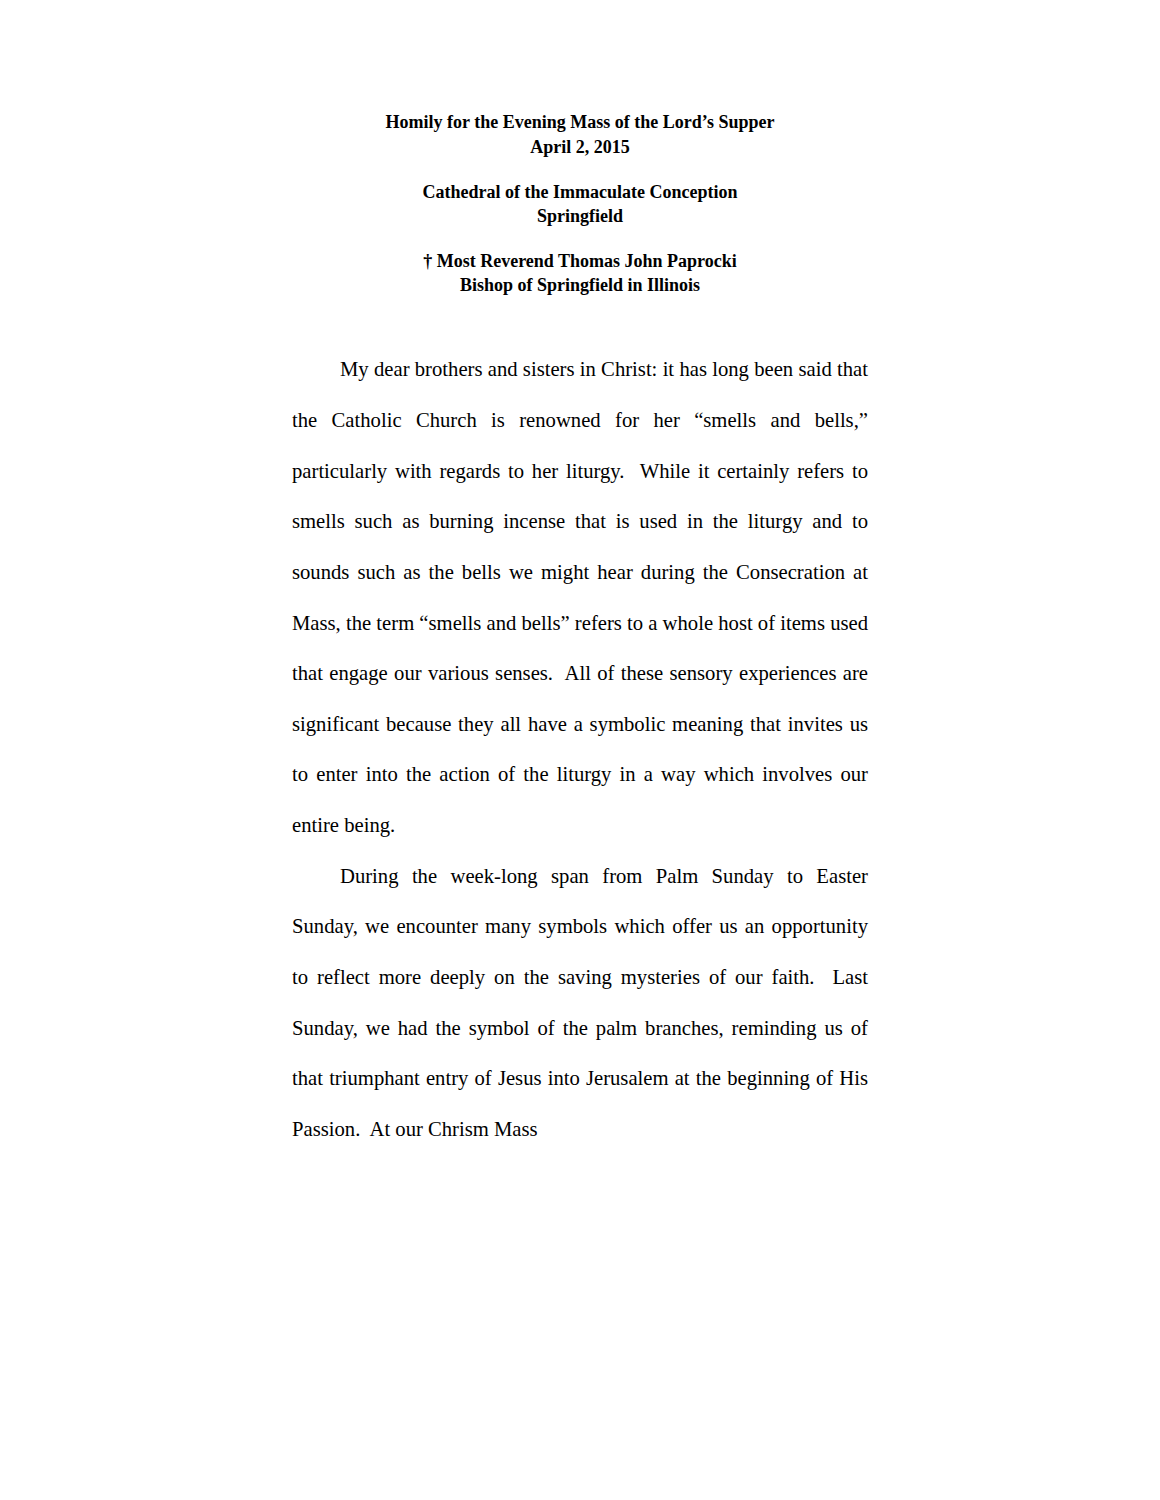Homily for the Evening Mass of the Lord’s Supper
April 2, 2015
Cathedral of the Immaculate Conception
Springfield
† Most Reverend Thomas John Paprocki
Bishop of Springfield in Illinois
My dear brothers and sisters in Christ: it has long been said that the Catholic Church is renowned for her “smells and bells,” particularly with regards to her liturgy. While it certainly refers to smells such as burning incense that is used in the liturgy and to sounds such as the bells we might hear during the Consecration at Mass, the term “smells and bells” refers to a whole host of items used that engage our various senses. All of these sensory experiences are significant because they all have a symbolic meaning that invites us to enter into the action of the liturgy in a way which involves our entire being.
During the week-long span from Palm Sunday to Easter Sunday, we encounter many symbols which offer us an opportunity to reflect more deeply on the saving mysteries of our faith. Last Sunday, we had the symbol of the palm branches, reminding us of that triumphant entry of Jesus into Jerusalem at the beginning of His Passion. At our Chrism Mass